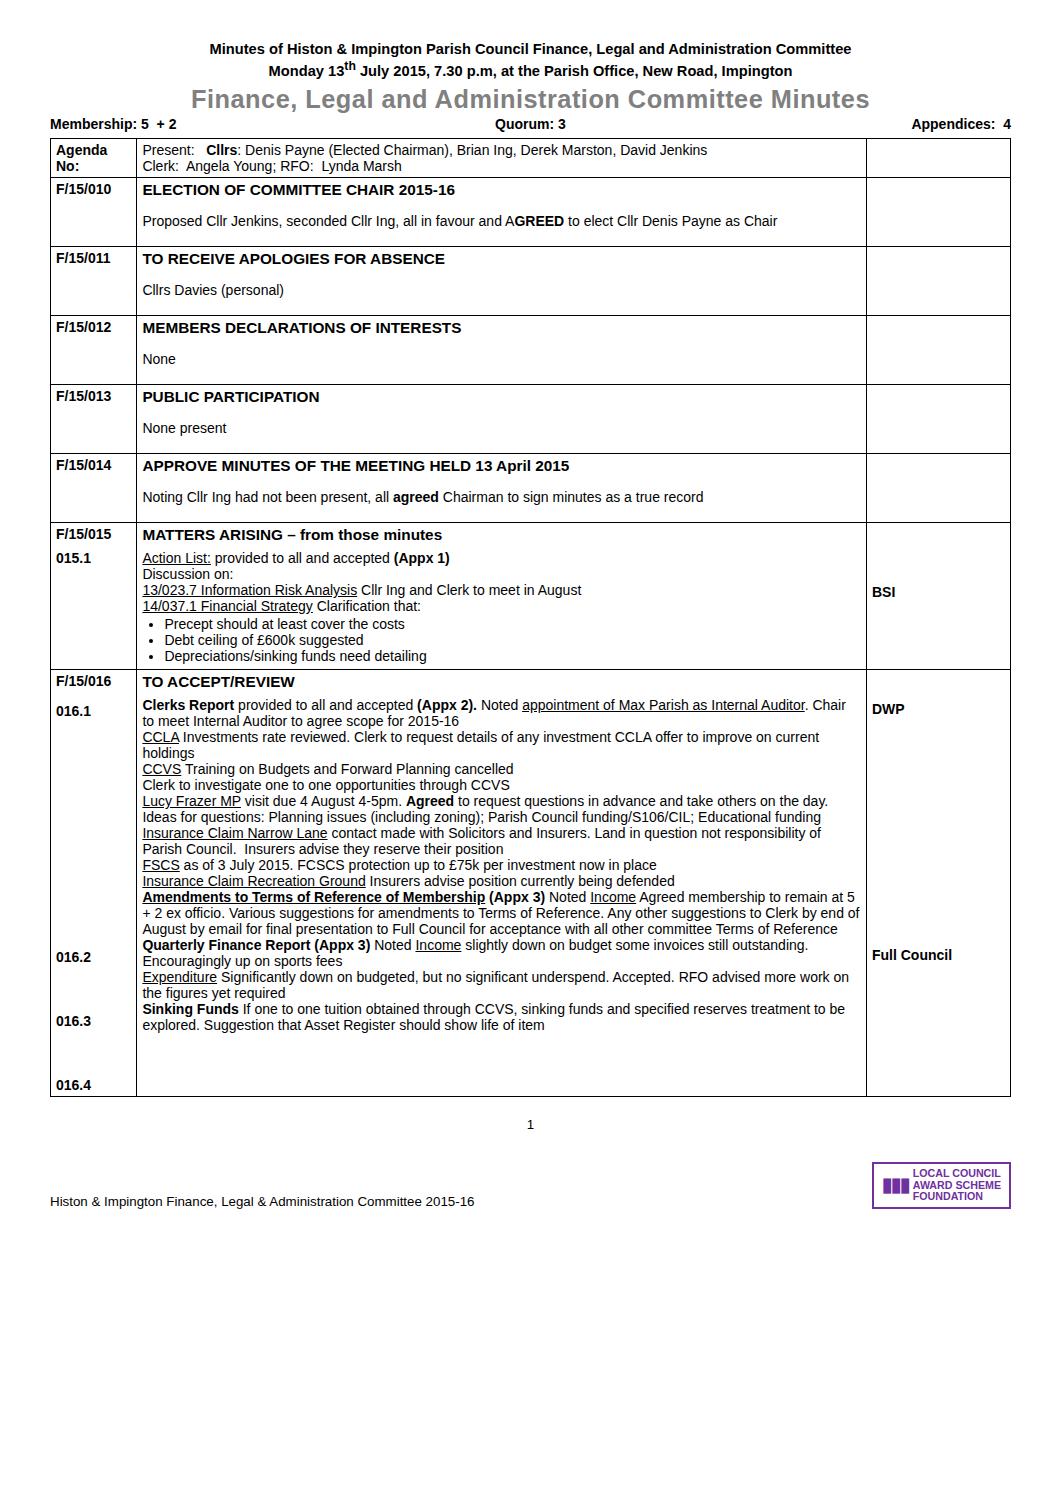Minutes of Histon & Impington Parish Council Finance, Legal and Administration Committee
Monday 13th July 2015, 7.30 p.m, at the Parish Office, New Road, Impington
Finance, Legal and Administration Committee Minutes
Membership: 5 + 2 Quorum: 3 Appendices: 4
| Agenda No: | Present: Cllrs : Denis Payne (Elected Chairman), Brian Ing, Derek Marston, David Jenkins Clerk: Angela Young; RFO: Lynda Marsh | |
| F/15/010 | ELECTION OF COMMITTEE CHAIR 2015-16 Proposed Cllr Jenkins, seconded Cllr Ing, all in favour and A GREED to elect Cllr Denis Payne as Chair | |
| F/15/011 | TO RECEIVE APOLOGIES FOR ABSENCE Cllrs Davies (personal) | |
| F/15/012 | MEMBERS DECLARATIONS OF INTERESTS None | |
| F/15/013 | PUBLIC PARTICIPATION None present | |
| F/15/014 | APPROVE MINUTES OF THE MEETING HELD 13 April 2015 Noting Cllr Ing had not been present, all agreed Chairman to sign minutes as a true record | |
| F/15/015 015.1 | MATTERS ARISING – from those minutes Action List: provided to all and accepted (Appx 1) Discussion on: 13/023.7 Information Risk Analysis Cllr Ing and Clerk to meet in August 14/037.1 Financial Strategy Clarification that: Precept should at least cover the costs Debt ceiling of £600k suggested Depreciations/sinking funds need detailing | BSI |
| F/15/016 016.1 016.2 016.3 016.4 | TO ACCEPT/REVIEW Clerks Report provided to all and accepted (Appx 2). Noted appointment of Max Parish as Internal Auditor . Chair to meet Internal Auditor to agree scope for 2015-16 CCLA Investments rate reviewed. Clerk to request details of any investment CCLA offer to improve on current holdings CCVS Training on Budgets and Forward Planning cancelled Clerk to investigate one to one opportunities through CCVS Lucy Frazer MP visit due 4 August 4-5pm. Agreed to request questions in advance and take others on the day. Ideas for questions: Planning issues (including zoning); Parish Council funding/S106/CIL; Educational funding Insurance Claim Narrow Lane contact made with Solicitors and Insurers. Land in question not responsibility of Parish Council. Insurers advise they reserve their position FSCS as of 3 July 2015. FCSCS protection up to £75k per investment now in place Insurance Claim Recreation Ground Insurers advise position currently being defended Amendments to Terms of Reference of Membership (Appx 3) Noted Income Agreed membership to remain at 5 + 2 ex officio. Various suggestions for amendments to Terms of Reference. Any other suggestions to Clerk by end of August by email for final presentation to Full Council for acceptance with all other committee Terms of Reference Quarterly Finance Report (Appx 3) Noted Income slightly down on budget some invoices still outstanding. Encouragingly up on sports fees Expenditure Significantly down on budgeted, but no significant underspend. Accepted. RFO advised more work on the figures yet required Sinking Funds If one to one tuition obtained through CCVS, sinking funds and specified reserves treatment to be explored. Suggestion that Asset Register should show life of item | DWP Full Council |
1
Histon & Impington Finance, Legal & Administration Committee 2015-16
▮▮▮LOCAL COUNCIL
AWARD SCHEME
FOUNDATION